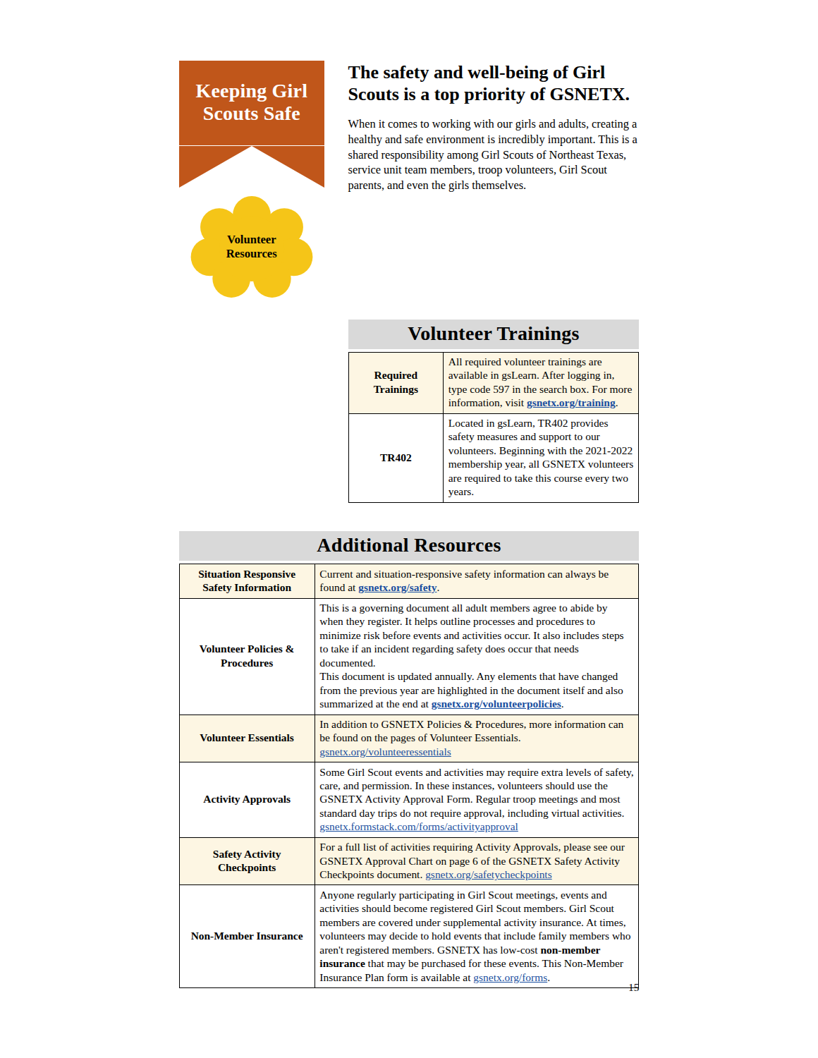Keeping Girl
Scouts Safe
Volunteer
Resources
The safety and well-being of Girl Scouts is a top priority of GSNETX.
When it comes to working with our girls and adults, creating a healthy and safe environment is incredibly important. This is a shared responsibility among Girl Scouts of Northeast Texas, service unit team members, troop volunteers, Girl Scout parents, and even the girls themselves.
Volunteer Trainings
| Required Trainings | All required volunteer trainings are available in gsLearn. After logging in, type code 597 in the search box. For more information, visit gsnetx.org/training . |
| TR402 | Located in gsLearn, TR402 provides safety measures and support to our volunteers. Beginning with the 2021-2022 membership year, all GSNETX volunteers are required to take this course every two years. |
Additional Resources
| Situation Responsive Safety Information | Current and situation-responsive safety information can always be found at gsnetx.org/safety . |
| Volunteer Policies & Procedures | This is a governing document all adult members agree to abide by when they register. It helps outline processes and procedures to minimize risk before events and activities occur. It also includes steps to take if an incident regarding safety does occur that needs documented. This document is updated annually. Any elements that have changed from the previous year are highlighted in the document itself and also summarized at the end at gsnetx.org/volunteerpolicies . |
| Volunteer Essentials | In addition to GSNETX Policies & Procedures, more information can be found on the pages of Volunteer Essentials. gsnetx.org/volunteeressentials |
| Activity Approvals | Some Girl Scout events and activities may require extra levels of safety, care, and permission. In these instances, volunteers should use the GSNETX Activity Approval Form. Regular troop meetings and most standard day trips do not require approval, including virtual activities. gsnetx.formstack.com/forms/activityapproval |
| Safety Activity Checkpoints | For a full list of activities requiring Activity Approvals, please see our GSNETX Approval Chart on page 6 of the GSNETX Safety Activity Checkpoints document. gsnetx.org/safetycheckpoints |
| Non-Member Insurance | Anyone regularly participating in Girl Scout meetings, events and activities should become registered Girl Scout members. Girl Scout members are covered under supplemental activity insurance. At times, volunteers may decide to hold events that include family members who aren't registered members. GSNETX has low-cost non-member insurance that may be purchased for these events. This Non-Member Insurance Plan form is available at gsnetx.org/forms . |
15